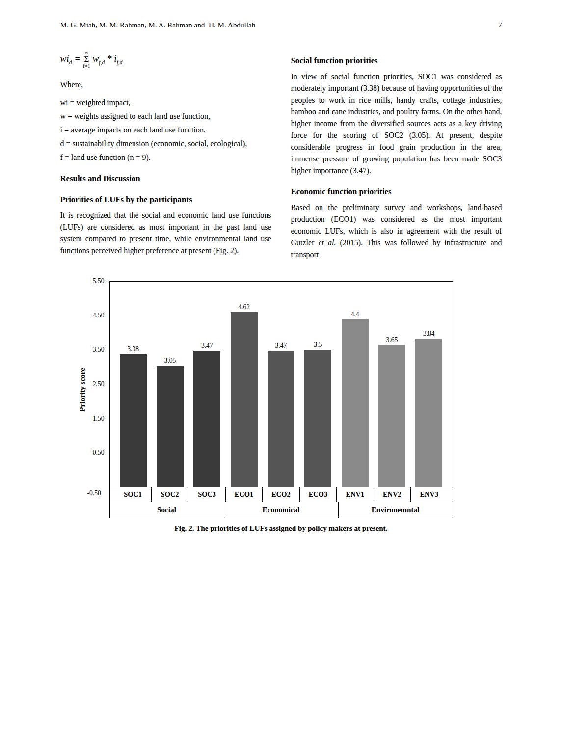M. G. Miah, M. M. Rahman, M. A. Rahman and H. M. Abdullah 7
wid = nΣf=1 wf,d * if,d
Where,
wi = weighted impact,
w = weights assigned to each land use function,
i = average impacts on each land use function,
d = sustainability dimension (economic, social, ecological),
f = land use function (n = 9).
Results and Discussion
Priorities of LUFs by the participants
It is recognized that the social and economic land use functions (LUFs) are considered as most important in the past land use system compared to present time, while environmental land use functions perceived higher preference at present (Fig. 2).
Social function priorities
In view of social function priorities, SOC1 was considered as moderately important (3.38) because of having opportunities of the peoples to work in rice mills, handy crafts, cottage industries, bamboo and cane industries, and poultry farms. On the other hand, higher income from the diversified sources acts as a key driving force for the scoring of SOC2 (3.05). At present, despite considerable progress in food grain production in the area, immense pressure of growing population has been made SOC3 higher importance (3.47).
Economic function priorities
Based on the preliminary survey and workshops, land-based production (ECO1) was considered as the most important economic LUFs, which is also in agreement with the result of Gutzler et al. (2015). This was followed by infrastructure and transport
Priority score
5.50
4.50
3.50
2.50
1.50
0.50
3.38
3.05
3.47
4.62
3.47
3.5
4.4
3.65
3.84
-0.50
SOC1
SOC2
SOC3
ECO1
ECO2
ECO3
ENV1
ENV2
ENV3
Social
Economical
Environemntal
Fig. 2. The priorities of LUFs assigned by policy makers at present.